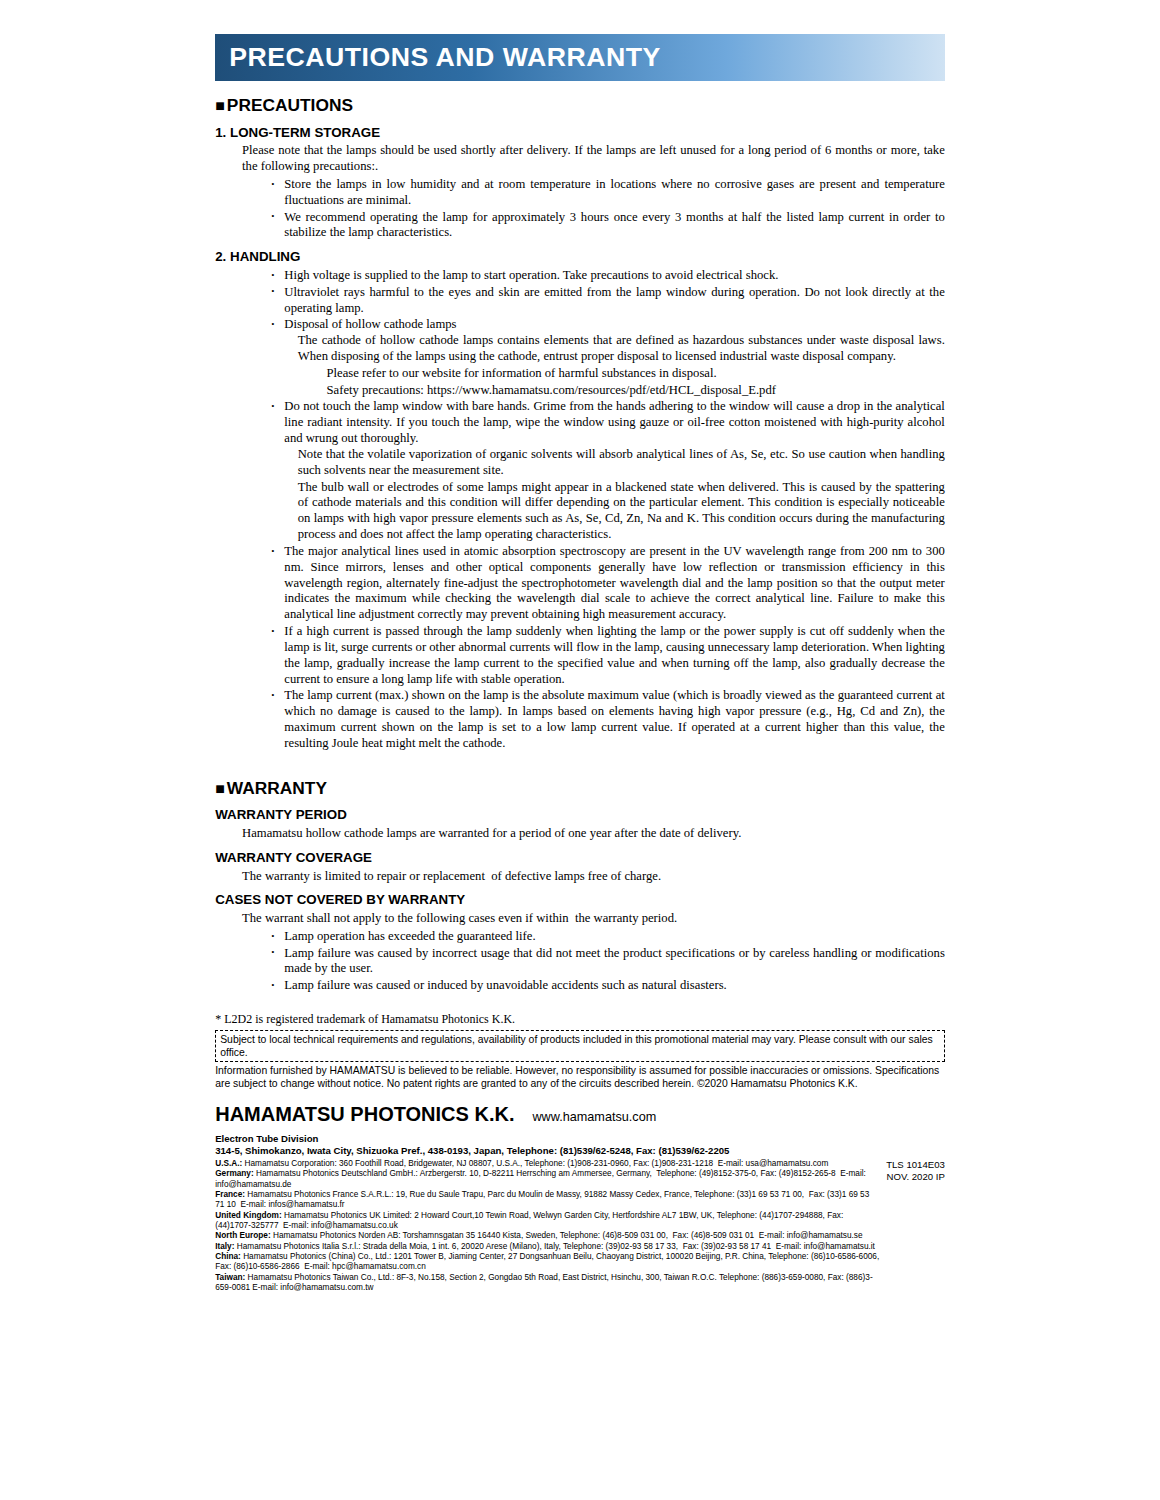PRECAUTIONS AND WARRANTY
PRECAUTIONS
1. LONG-TERM STORAGE
Please note that the lamps should be used shortly after delivery. If the lamps are left unused for a long period of 6 months or more, take the following precautions:.
Store the lamps in low humidity and at room temperature in locations where no corrosive gases are present and temperature fluctuations are minimal.
We recommend operating the lamp for approximately 3 hours once every 3 months at half the listed lamp current in order to stabilize the lamp characteristics.
2. HANDLING
High voltage is supplied to the lamp to start operation. Take precautions to avoid electrical shock.
Ultraviolet rays harmful to the eyes and skin are emitted from the lamp window during operation. Do not look directly at the operating lamp.
Disposal of hollow cathode lamps
The cathode of hollow cathode lamps contains elements that are defined as hazardous substances under waste disposal laws. When disposing of the lamps using the cathode, entrust proper disposal to licensed industrial waste disposal company.
Please refer to our website for information of harmful substances in disposal.
Safety precautions: https://www.hamamatsu.com/resources/pdf/etd/HCL_disposal_E.pdf
Do not touch the lamp window with bare hands. Grime from the hands adhering to the window will cause a drop in the analytical line radiant intensity. If you touch the lamp, wipe the window using gauze or oil-free cotton moistened with high-purity alcohol and wrung out thoroughly.
Note that the volatile vaporization of organic solvents will absorb analytical lines of As, Se, etc. So use caution when handling such solvents near the measurement site.
The bulb wall or electrodes of some lamps might appear in a blackened state when delivered. This is caused by the spattering of cathode materials and this condition will differ depending on the particular element. This condition is especially noticeable on lamps with high vapor pressure elements such as As, Se, Cd, Zn, Na and K. This condition occurs during the manufacturing process and does not affect the lamp operating characteristics.
The major analytical lines used in atomic absorption spectroscopy are present in the UV wavelength range from 200 nm to 300 nm. Since mirrors, lenses and other optical components generally have low reflection or transmission efficiency in this wavelength region, alternately fine-adjust the spectrophotometer wavelength dial and the lamp position so that the output meter indicates the maximum while checking the wavelength dial scale to achieve the correct analytical line. Failure to make this analytical line adjustment correctly may prevent obtaining high measurement accuracy.
If a high current is passed through the lamp suddenly when lighting the lamp or the power supply is cut off suddenly when the lamp is lit, surge currents or other abnormal currents will flow in the lamp, causing unnecessary lamp deterioration. When lighting the lamp, gradually increase the lamp current to the specified value and when turning off the lamp, also gradually decrease the current to ensure a long lamp life with stable operation.
The lamp current (max.) shown on the lamp is the absolute maximum value (which is broadly viewed as the guaranteed current at which no damage is caused to the lamp). In lamps based on elements having high vapor pressure (e.g., Hg, Cd and Zn), the maximum current shown on the lamp is set to a low lamp current value. If operated at a current higher than this value, the resulting Joule heat might melt the cathode.
WARRANTY
WARRANTY PERIOD
Hamamatsu hollow cathode lamps are warranted for a period of one year after the date of delivery.
WARRANTY COVERAGE
The warranty is limited to repair or replacement of defective lamps free of charge.
CASES NOT COVERED BY WARRANTY
The warrant shall not apply to the following cases even if within the warranty period.
Lamp operation has exceeded the guaranteed life.
Lamp failure was caused by incorrect usage that did not meet the product specifications or by careless handling or modifications made by the user.
Lamp failure was caused or induced by unavoidable accidents such as natural disasters.
* L2D2 is registered trademark of Hamamatsu Photonics K.K.
Subject to local technical requirements and regulations, availability of products included in this promotional material may vary. Please consult with our sales office.
Information furnished by HAMAMATSU is believed to be reliable. However, no responsibility is assumed for possible inaccuracies or omissions. Specifications are subject to change without notice. No patent rights are granted to any of the circuits described herein. ©2020 Hamamatsu Photonics K.K.
HAMAMATSU PHOTONICS K.K. www.hamamatsu.com
Electron Tube Division
314-5, Shimokanzo, Iwata City, Shizuoka Pref., 438-0193, Japan, Telephone: (81)539/62-5248, Fax: (81)539/62-2205
| U.S.A.: Hamamatsu Corporation: 360 Foothill Road, Bridgewater, NJ 08807, U.S.A., Telephone: (1)908-231-0960, Fax: (1)908-231-1218 E-mail: usa@hamamatsu.com Germany: Hamamatsu Photonics Deutschland GmbH.: Arzbergerstr. 10, D-82211 Herrsching am Ammersee, Germany, Telephone: (49)8152-375-0, Fax: (49)8152-265-8 E-mail: info@hamamatsu.de France: Hamamatsu Photonics France S.A.R.L.: 19, Rue du Saule Trapu, Parc du Moulin de Massy, 91882 Massy Cedex, France, Telephone: (33)1 69 53 71 00, Fax: (33)1 69 53 71 10 E-mail: infos@hamamatsu.fr United Kingdom: Hamamatsu Photonics UK Limited: 2 Howard Court,10 Tewin Road, Welwyn Garden City, Hertfordshire AL7 1BW, UK, Telephone: (44)1707-294888, Fax: (44)1707-325777 E-mail: info@hamamatsu.co.uk North Europe: Hamamatsu Photonics Norden AB: Torshamnsgatan 35 16440 Kista, Sweden, Telephone: (46)8-509 031 00, Fax: (46)8-509 031 01 E-mail: info@hamamatsu.se Italy: Hamamatsu Photonics Italia S.r.l.: Strada della Moia, 1 int. 6, 20020 Arese (Milano), Italy, Telephone: (39)02-93 58 17 33, Fax: (39)02-93 58 17 41 E-mail: info@hamamatsu.it China: Hamamatsu Photonics (China) Co., Ltd.: 1201 Tower B, Jiaming Center, 27 Dongsanhuan Beilu, Chaoyang District, 100020 Beijing, P.R. China, Telephone: (86)10-6586-6006, Fax: (86)10-6586-2866 E-mail: hpc@hamamatsu.com.cn Taiwan: Hamamatsu Photonics Taiwan Co., Ltd.: 8F-3, No.158, Section 2, Gongdao 5th Road, East District, Hsinchu, 300, Taiwan R.O.C. Telephone: (886)3-659-0080, Fax: (886)3-659-0081 E-mail: info@hamamatsu.com.tw | TLS 1014E03 NOV. 2020 IP |